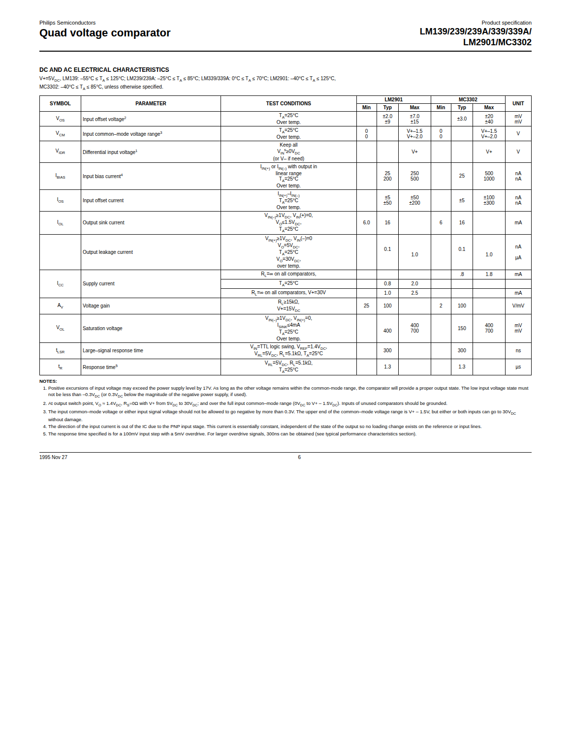Philips Semiconductors Product specification
Quad voltage comparator
LM139/239/239A/339/339A/
LM2901/MC3302
DC AND AC ELECTRICAL CHARACTERISTICS
V+=5VDC, LM139: –55°C ≤ TA ≤ 125°C; LM239/239A: –25°C ≤ TA ≤ 85°C; LM339/339A: 0°C ≤ TA ≤ 70°C; LM2901: –40°C ≤ TA ≤ 125°C,
MC3302: –40°C ≤ TA ≤ 85°C, unless otherwise specified.
| SYMBOL | PARAMETER | TEST CONDITIONS | LM2901 | MC3302 | UNIT |
| --- | --- | --- | --- | --- | --- |
| Min | Typ | Max | Min | Typ | Max |
| V OS | Input offset voltage 2 | T A =25°C Over temp. | | ±2.0 ±9 | ±7.0 ±15 | | ±3.0 | ±20 ±40 | mV mV |
| V CM | Input common–mode voltage range 3 | T A =25°C Over temp. | 0 0 | | V+–1.5 V+–2.0 | 0 0 | | V+–1.5 V+–2.0 | V |
| V IDR | Differential input voltage 1 | Keep all V IN s ≥0V DC (or V– if need) | | | V+ | | | V+ | V |
| I BIAS | Input bias current 4 | I IN(+) or I IN(–) with output in linear range T A =25°C Over temp. | | 25 200 | 250 500 | | 25 | 500 1000 | nA nA |
| I OS | Input offset current | I IN(+) –I IN(–) T A =25°C Over temp. | | ±5 ±50 | ±50 ±200 | | ±5 | ±100 ±300 | nA nA |
| I OL | Output sink current | V IN(–) ≥1V DC , V IN (+)=0, V O ≤1.5V DC , T A =25°C | 6.0 | 16 | | 6 | 16 | | mA |
| | Output leakage current | V IN(+) ≥1V DC , V IN (–)=0 V O =5V DC , T A =25°C V O =30V DC , over temp. | | 0.1 | 1.0 | | 0.1 | 1.0 | nA µA |
| I CC | Supply current | R L =∞ on all comparators, | | | | | .8 | 1.8 | mA |
| T A =25°C | | 0.8 | 2.0 | | | | |
| R L =∞ on all comparators, V+=30V | | 1.0 | 2.5 | | | | mA |
| A V | Voltage gain | R L ≥15kΩ, V+=15V DC | 25 | 100 | | 2 | 100 | | V/mV |
| V OL | Saturation voltage | V IN(–) ≥1V DC , V IN(+) =0, I SINK ≤4mA T A =25°C Over temp. | | 400 | 400 700 | | 150 | 400 700 | mV mV |
| t LSR | Large–signal response time | V IN =TTL logic swing, V REF =1.4V DC , V RL =5V DC , R L =5.1kΩ, T A =25°C | | 300 | | | 300 | | ns |
| t R | Response time 5 | V RL =5V DC , R L =5.1kΩ, T A =25°C | | 1.3 | | | 1.3 | | µs |
NOTES:
Positive excursions of input voltage may exceed the power supply level by 17V. As long as the other voltage remains within the common-mode range, the comparator will provide a proper output state. The low input voltage state must not be less than –0.3VDC (or 0.3VDC below the magnitude of the negative power supply, if used).
At output switch point, VO ≈ 1.4VDC, RS=0Ω with V+ from 5VDC to 30VDC; and over the full input common–mode range (0VDC to V+ – 1.5VDC). Inputs of unused comparators should be grounded.
The input common–mode voltage or either input signal voltage should not be allowed to go negative by more than 0.3V. The upper end of the common–mode voltage range is V+ – 1.5V, but either or both inputs can go to 30VDC without damage.
The direction of the input current is out of the IC due to the PNP input stage. This current is essentially constant, independent of the state of the output so no loading change exists on the reference or input lines.
The response time specified is for a 100mV input step with a 5mV overdrive. For larger overdrive signals, 300ns can be obtained (see typical performance characteristics section).
1995 Nov 27 6